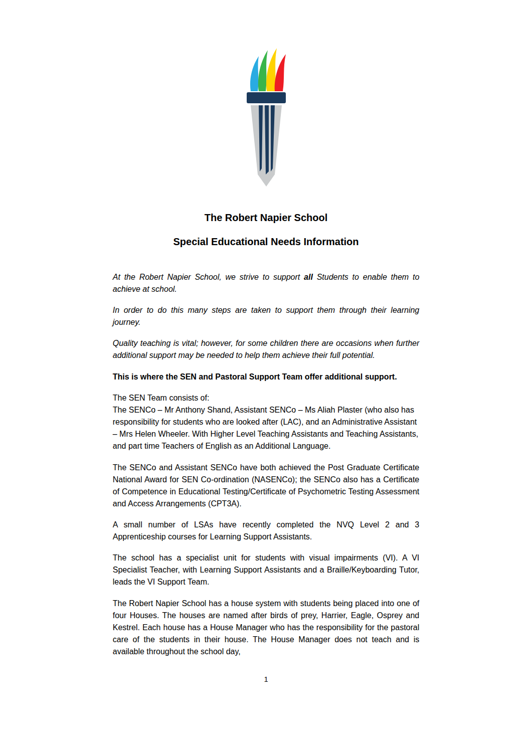The Robert Napier School
Special Educational Needs Information
At the Robert Napier School, we strive to support all Students to enable them to achieve at school.
In order to do this many steps are taken to support them through their learning journey.
Quality teaching is vital; however, for some children there are occasions when further additional support may be needed to help them achieve their full potential.
This is where the SEN and Pastoral Support Team offer additional support.
The SEN Team consists of:
The SENCo – Mr Anthony Shand, Assistant SENCo – Ms Aliah Plaster (who also has responsibility for students who are looked after (LAC), and an Administrative Assistant – Mrs Helen Wheeler. With Higher Level Teaching Assistants and Teaching Assistants, and part time Teachers of English as an Additional Language.
The SENCo and Assistant SENCo have both achieved the Post Graduate Certificate National Award for SEN Co-ordination (NASENCo); the SENCo also has a Certificate of Competence in Educational Testing/Certificate of Psychometric Testing Assessment and Access Arrangements (CPT3A).
A small number of LSAs have recently completed the NVQ Level 2 and 3 Apprenticeship courses for Learning Support Assistants.
The school has a specialist unit for students with visual impairments (VI). A VI Specialist Teacher, with Learning Support Assistants and a Braille/Keyboarding Tutor, leads the VI Support Team.
The Robert Napier School has a house system with students being placed into one of four Houses. The houses are named after birds of prey, Harrier, Eagle, Osprey and Kestrel. Each house has a House Manager who has the responsibility for the pastoral care of the students in their house. The House Manager does not teach and is available throughout the school day,
1